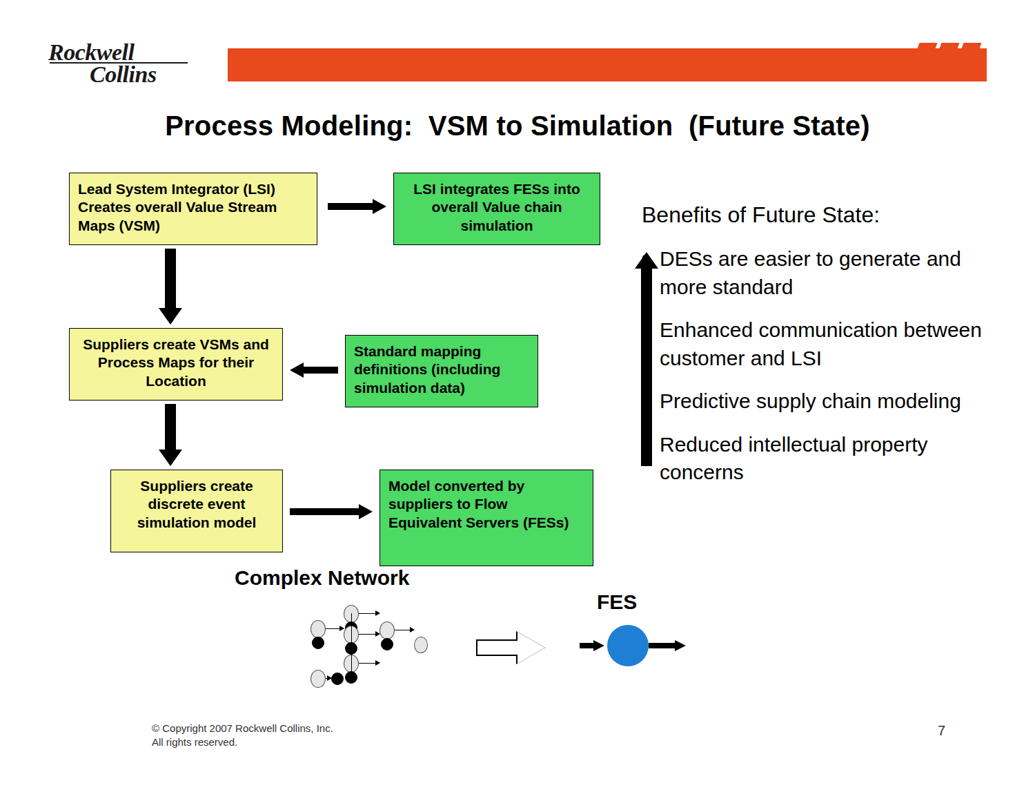Rockwell
Collins
Process Modeling: VSM to Simulation (Future State)
Lead System Integrator (LSI) Creates overall Value Stream Maps (VSM)
Suppliers create VSMs and Process Maps for their Location
Suppliers create discrete event simulation model
LSI integrates FESs into overall Value chain simulation
Standard mapping definitions (including simulation data)
Model converted by suppliers to Flow Equivalent Servers (FESs)
Benefits of Future State:
DESs are easier to generate and more standard
Enhanced communication between customer and LSI
Predictive supply chain modeling
Reduced intellectual property concerns
Complex Network
FES
© Copyright 2007 Rockwell Collins, Inc.
All rights reserved.
7